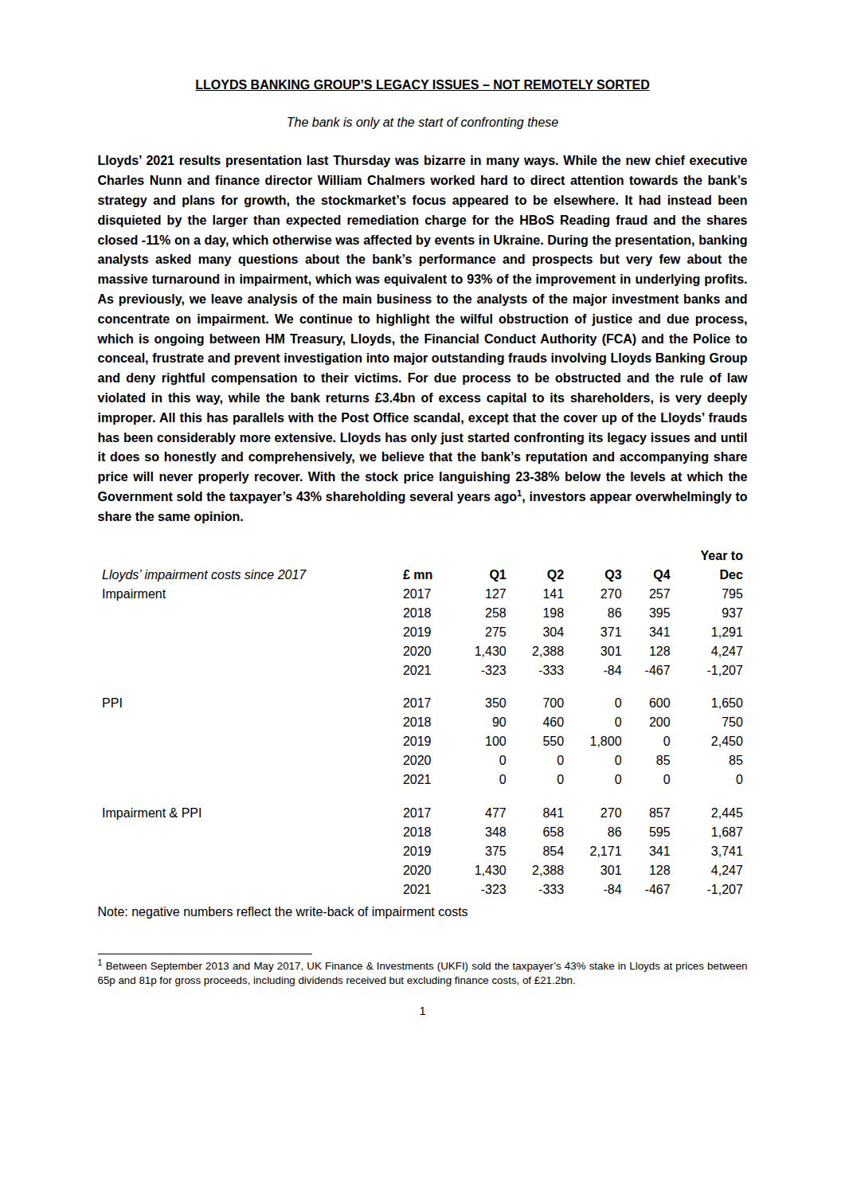LLOYDS BANKING GROUP’S LEGACY ISSUES – NOT REMOTELY SORTED
The bank is only at the start of confronting these
Lloyds’ 2021 results presentation last Thursday was bizarre in many ways. While the new chief executive Charles Nunn and finance director William Chalmers worked hard to direct attention towards the bank’s strategy and plans for growth, the stockmarket’s focus appeared to be elsewhere. It had instead been disquieted by the larger than expected remediation charge for the HBoS Reading fraud and the shares closed -11% on a day, which otherwise was affected by events in Ukraine. During the presentation, banking analysts asked many questions about the bank’s performance and prospects but very few about the massive turnaround in impairment, which was equivalent to 93% of the improvement in underlying profits. As previously, we leave analysis of the main business to the analysts of the major investment banks and concentrate on impairment. We continue to highlight the wilful obstruction of justice and due process, which is ongoing between HM Treasury, Lloyds, the Financial Conduct Authority (FCA) and the Police to conceal, frustrate and prevent investigation into major outstanding frauds involving Lloyds Banking Group and deny rightful compensation to their victims. For due process to be obstructed and the rule of law violated in this way, while the bank returns £3.4bn of excess capital to its shareholders, is very deeply improper. All this has parallels with the Post Office scandal, except that the cover up of the Lloyds’ frauds has been considerably more extensive. Lloyds has only just started confronting its legacy issues and until it does so honestly and comprehensively, we believe that the bank’s reputation and accompanying share price will never properly recover. With the stock price languishing 23-38% below the levels at which the Government sold the taxpayer’s 43% shareholding several years ago1, investors appear overwhelmingly to share the same opinion.
| Lloyds’ impairment costs since 2017 | £ mn | Q1 | Q2 | Q3 | Q4 | Year to Dec |
| --- | --- | --- | --- | --- | --- | --- |
| Impairment | 2017 | 127 | 141 | 270 | 257 | 795 |
| | 2018 | 258 | 198 | 86 | 395 | 937 |
| | 2019 | 275 | 304 | 371 | 341 | 1,291 |
| | 2020 | 1,430 | 2,388 | 301 | 128 | 4,247 |
| | 2021 | -323 | -333 | -84 | -467 | -1,207 |
| PPI | 2017 | 350 | 700 | 0 | 600 | 1,650 |
| | 2018 | 90 | 460 | 0 | 200 | 750 |
| | 2019 | 100 | 550 | 1,800 | 0 | 2,450 |
| | 2020 | 0 | 0 | 0 | 85 | 85 |
| | 2021 | 0 | 0 | 0 | 0 | 0 |
| Impairment & PPI | 2017 | 477 | 841 | 270 | 857 | 2,445 |
| | 2018 | 348 | 658 | 86 | 595 | 1,687 |
| | 2019 | 375 | 854 | 2,171 | 341 | 3,741 |
| | 2020 | 1,430 | 2,388 | 301 | 128 | 4,247 |
| | 2021 | -323 | -333 | -84 | -467 | -1,207 |
Note: negative numbers reflect the write-back of impairment costs
1 Between September 2013 and May 2017, UK Finance & Investments (UKFI) sold the taxpayer’s 43% stake in Lloyds at prices between 65p and 81p for gross proceeds, including dividends received but excluding finance costs, of £21.2bn.
1